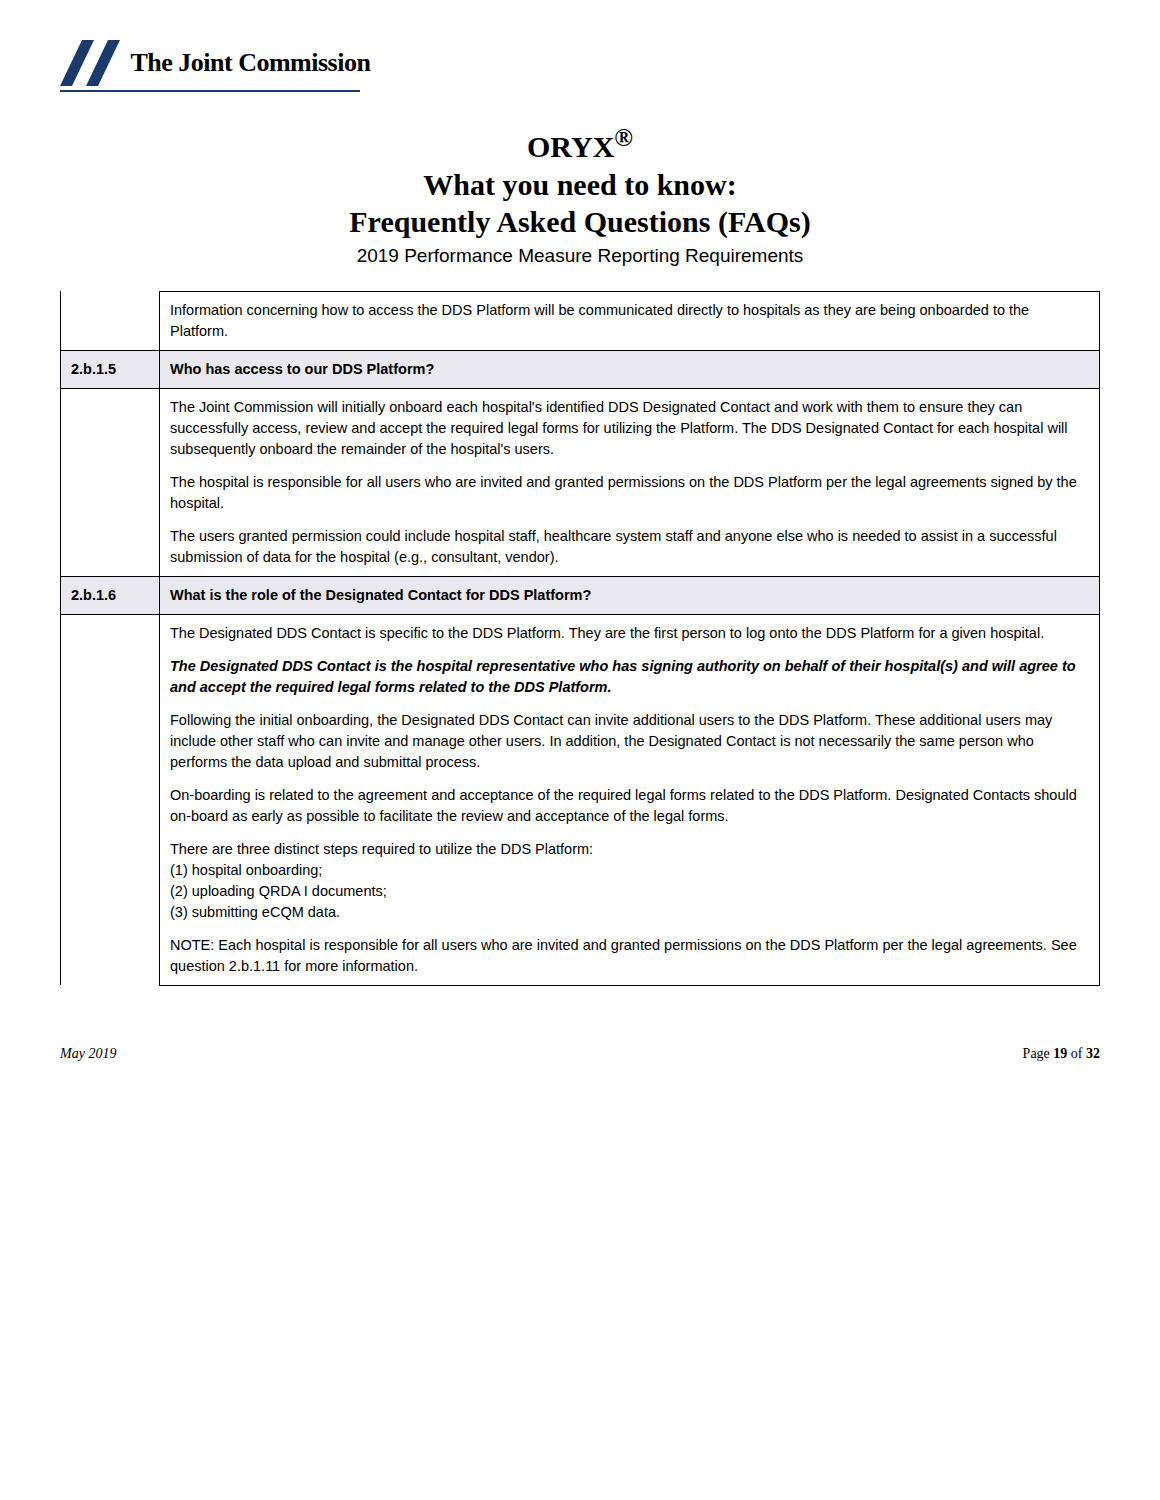The Joint Commission
ORYX®
What you need to know:
Frequently Asked Questions (FAQs)
2019 Performance Measure Reporting Requirements
| | Information concerning how to access the DDS Platform will be communicated directly to hospitals as they are being onboarded to the Platform. |
| 2.b.1.5 | Who has access to our DDS Platform? |
| | The Joint Commission will initially onboard each hospital's identified DDS Designated Contact and work with them to ensure they can successfully access, review and accept the required legal forms for utilizing the Platform. The DDS Designated Contact for each hospital will subsequently onboard the remainder of the hospital's users. The hospital is responsible for all users who are invited and granted permissions on the DDS Platform per the legal agreements signed by the hospital. The users granted permission could include hospital staff, healthcare system staff and anyone else who is needed to assist in a successful submission of data for the hospital (e.g., consultant, vendor). |
| 2.b.1.6 | What is the role of the Designated Contact for DDS Platform? |
| | The Designated DDS Contact is specific to the DDS Platform. They are the first person to log onto the DDS Platform for a given hospital. The Designated DDS Contact is the hospital representative who has signing authority on behalf of their hospital(s) and will agree to and accept the required legal forms related to the DDS Platform. Following the initial onboarding, the Designated DDS Contact can invite additional users to the DDS Platform. These additional users may include other staff who can invite and manage other users. In addition, the Designated Contact is not necessarily the same person who performs the data upload and submittal process. On-boarding is related to the agreement and acceptance of the required legal forms related to the DDS Platform. Designated Contacts should on-board as early as possible to facilitate the review and acceptance of the legal forms. There are three distinct steps required to utilize the DDS Platform: (1) hospital onboarding; (2) uploading QRDA I documents; (3) submitting eCQM data. NOTE: Each hospital is responsible for all users who are invited and granted permissions on the DDS Platform per the legal agreements. See question 2.b.1.11 for more information. |
May 2019
Page 19 of 32